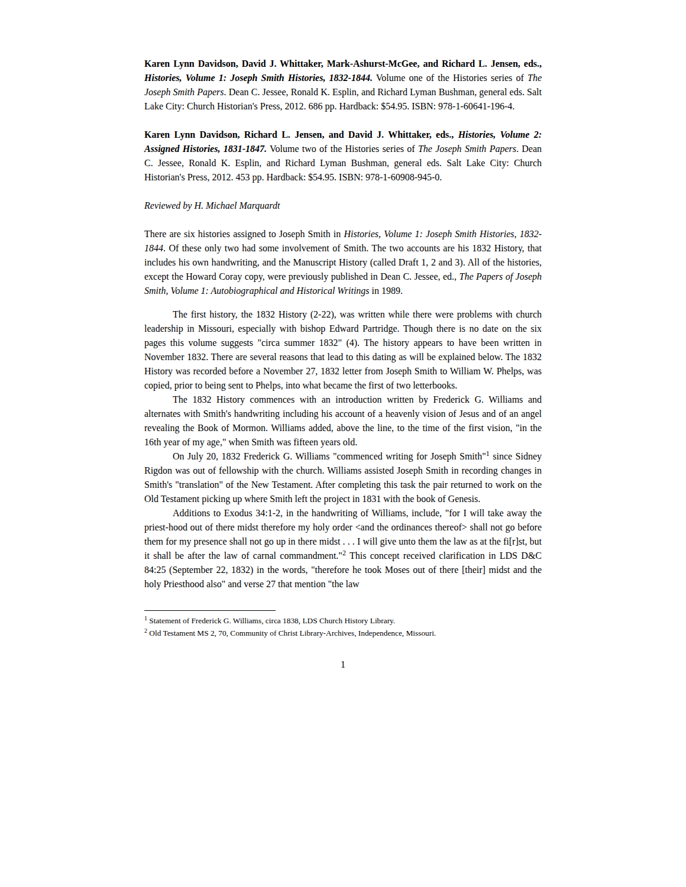Karen Lynn Davidson, David J. Whittaker, Mark-Ashurst-McGee, and Richard L. Jensen, eds., Histories, Volume 1: Joseph Smith Histories, 1832-1844. Volume one of the Histories series of The Joseph Smith Papers. Dean C. Jessee, Ronald K. Esplin, and Richard Lyman Bushman, general eds. Salt Lake City: Church Historian's Press, 2012. 686 pp. Hardback: $54.95. ISBN: 978-1-60641-196-4.
Karen Lynn Davidson, Richard L. Jensen, and David J. Whittaker, eds., Histories, Volume 2: Assigned Histories, 1831-1847. Volume two of the Histories series of The Joseph Smith Papers. Dean C. Jessee, Ronald K. Esplin, and Richard Lyman Bushman, general eds. Salt Lake City: Church Historian's Press, 2012. 453 pp. Hardback: $54.95. ISBN: 978-1-60908-945-0.
Reviewed by H. Michael Marquardt
There are six histories assigned to Joseph Smith in Histories, Volume 1: Joseph Smith Histories, 1832-1844. Of these only two had some involvement of Smith. The two accounts are his 1832 History, that includes his own handwriting, and the Manuscript History (called Draft 1, 2 and 3). All of the histories, except the Howard Coray copy, were previously published in Dean C. Jessee, ed., The Papers of Joseph Smith, Volume 1: Autobiographical and Historical Writings in 1989.
The first history, the 1832 History (2-22), was written while there were problems with church leadership in Missouri, especially with bishop Edward Partridge. Though there is no date on the six pages this volume suggests "circa summer 1832" (4). The history appears to have been written in November 1832. There are several reasons that lead to this dating as will be explained below. The 1832 History was recorded before a November 27, 1832 letter from Joseph Smith to William W. Phelps, was copied, prior to being sent to Phelps, into what became the first of two letterbooks.
The 1832 History commences with an introduction written by Frederick G. Williams and alternates with Smith's handwriting including his account of a heavenly vision of Jesus and of an angel revealing the Book of Mormon. Williams added, above the line, to the time of the first vision, "in the 16th year of my age," when Smith was fifteen years old.
On July 20, 1832 Frederick G. Williams "commenced writing for Joseph Smith"1 since Sidney Rigdon was out of fellowship with the church. Williams assisted Joseph Smith in recording changes in Smith's "translation" of the New Testament. After completing this task the pair returned to work on the Old Testament picking up where Smith left the project in 1831 with the book of Genesis.
Additions to Exodus 34:1-2, in the handwriting of Williams, include, "for I will take away the priest-hood out of there midst therefore my holy order <and the ordinances thereof> shall not go before them for my presence shall not go up in there midst . . . I will give unto them the law as at the fi[r]st, but it shall be after the law of carnal commandment."2 This concept received clarification in LDS D&C 84:25 (September 22, 1832) in the words, "therefore he took Moses out of there [their] midst and the holy Priesthood also" and verse 27 that mention "the law
1 Statement of Frederick G. Williams, circa 1838, LDS Church History Library.
2 Old Testament MS 2, 70, Community of Christ Library-Archives, Independence, Missouri.
1